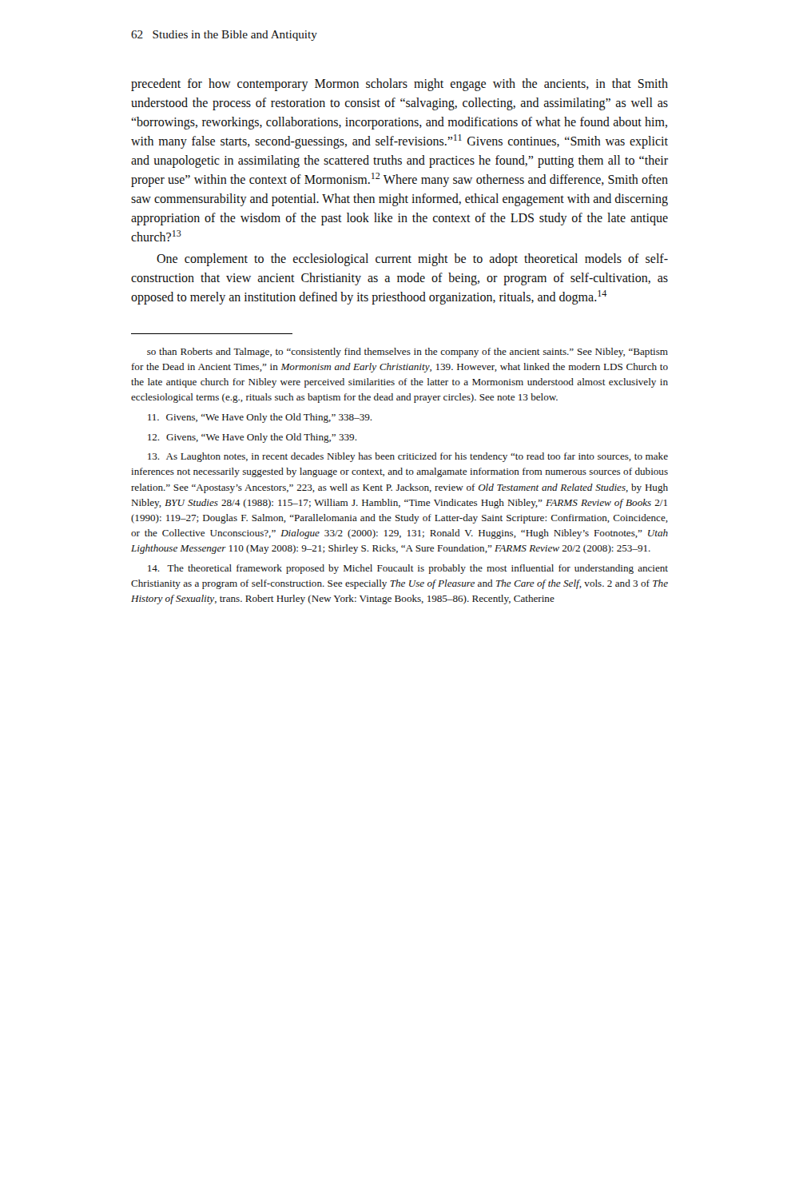62 Studies in the Bible and Antiquity
precedent for how contemporary Mormon scholars might engage with the ancients, in that Smith understood the process of restoration to consist of “salvaging, collecting, and assimilating” as well as “borrowings, reworkings, collaborations, incorporations, and modifications of what he found about him, with many false starts, second-guessings, and self-revisions.”11 Givens continues, “Smith was explicit and unapologetic in assimilating the scattered truths and practices he found,” putting them all to “their proper use” within the context of Mormonism.12 Where many saw otherness and difference, Smith often saw commensurability and potential. What then might informed, ethical engagement with and discerning appropriation of the wisdom of the past look like in the context of the LDS study of the late antique church?13
One complement to the ecclesiological current might be to adopt theoretical models of self-construction that view ancient Christianity as a mode of being, or program of self-cultivation, as opposed to merely an institution defined by its priesthood organization, rituals, and dogma.14
so than Roberts and Talmage, to “consistently find themselves in the company of the ancient saints.” See Nibley, “Baptism for the Dead in Ancient Times,” in Mormonism and Early Christianity, 139. However, what linked the modern LDS Church to the late antique church for Nibley were perceived similarities of the latter to a Mormonism understood almost exclusively in ecclesiological terms (e.g., rituals such as baptism for the dead and prayer circles). See note 13 below.
11. Givens, “We Have Only the Old Thing,” 338–39.
12. Givens, “We Have Only the Old Thing,” 339.
13. As Laughton notes, in recent decades Nibley has been criticized for his tendency “to read too far into sources, to make inferences not necessarily suggested by language or context, and to amalgamate information from numerous sources of dubious relation.” See “Apostasy’s Ancestors,” 223, as well as Kent P. Jackson, review of Old Testament and Related Studies, by Hugh Nibley, BYU Studies 28/4 (1988): 115–17; William J. Hamblin, “Time Vindicates Hugh Nibley,” FARMS Review of Books 2/1 (1990): 119–27; Douglas F. Salmon, “Parallelomania and the Study of Latter-day Saint Scripture: Confirmation, Coincidence, or the Collective Unconscious?,” Dialogue 33/2 (2000): 129, 131; Ronald V. Huggins, “Hugh Nibley’s Footnotes,” Utah Lighthouse Messenger 110 (May 2008): 9–21; Shirley S. Ricks, “A Sure Foundation,” FARMS Review 20/2 (2008): 253–91.
14. The theoretical framework proposed by Michel Foucault is probably the most influential for understanding ancient Christianity as a program of self-construction. See especially The Use of Pleasure and The Care of the Self, vols. 2 and 3 of The History of Sexuality, trans. Robert Hurley (New York: Vintage Books, 1985–86). Recently, Catherine